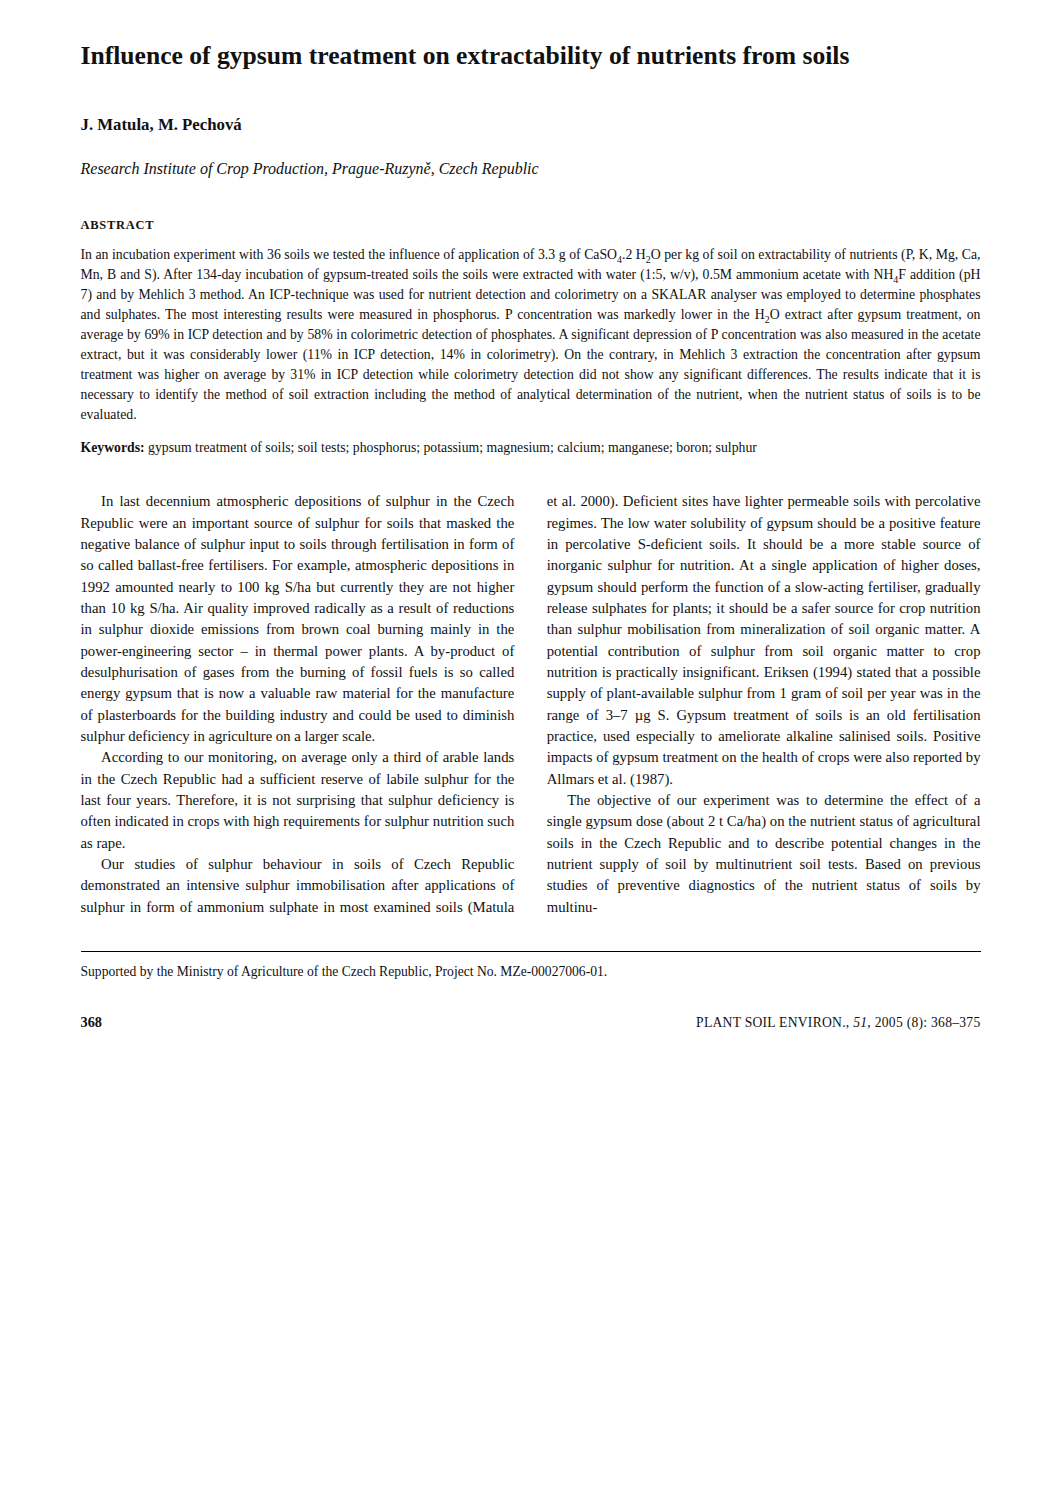Influence of gypsum treatment on extractability of nutrients from soils
J. Matula, M. Pechová
Research Institute of Crop Production, Prague-Ruzyně, Czech Republic
Abstract
In an incubation experiment with 36 soils we tested the influence of application of 3.3 g of CaSO4.2 H2O per kg of soil on extractability of nutrients (P, K, Mg, Ca, Mn, B and S). After 134-day incubation of gypsum-treated soils the soils were extracted with water (1:5, w/v), 0.5M ammonium acetate with NH4F addition (pH 7) and by Mehlich 3 method. An ICP-technique was used for nutrient detection and colorimetry on a SKALAR analyser was employed to determine phosphates and sulphates. The most interesting results were measured in phosphorus. P concentration was markedly lower in the H2O extract after gypsum treatment, on average by 69% in ICP detection and by 58% in colorimetric detection of phosphates. A significant depression of P concentration was also measured in the acetate extract, but it was considerably lower (11% in ICP detection, 14% in colorimetry). On the contrary, in Mehlich 3 extraction the concentration after gypsum treatment was higher on average by 31% in ICP detection while colorimetry detection did not show any significant differences. The results indicate that it is necessary to identify the method of soil extraction including the method of analytical determination of the nutrient, when the nutrient status of soils is to be evaluated.
Keywords: gypsum treatment of soils; soil tests; phosphorus; potassium; magnesium; calcium; manganese; boron; sulphur
In last decennium atmospheric depositions of sulphur in the Czech Republic were an important source of sulphur for soils that masked the negative balance of sulphur input to soils through fertilisation in form of so called ballast-free fertilisers. For example, atmospheric depositions in 1992 amounted nearly to 100 kg S/ha but currently they are not higher than 10 kg S/ha. Air quality improved radically as a result of reductions in sulphur dioxide emissions from brown coal burning mainly in the power-engineering sector – in thermal power plants. A by-product of desulphurisation of gases from the burning of fossil fuels is so called energy gypsum that is now a valuable raw material for the manufacture of plasterboards for the building industry and could be used to diminish sulphur deficiency in agriculture on a larger scale.
According to our monitoring, on average only a third of arable lands in the Czech Republic had a sufficient reserve of labile sulphur for the last four years. Therefore, it is not surprising that sulphur deficiency is often indicated in crops with high requirements for sulphur nutrition such as rape.
Our studies of sulphur behaviour in soils of Czech Republic demonstrated an intensive sulphur immobilisation after applications of sulphur in form of ammonium sulphate in most examined soils (Matula et al. 2000). Deficient sites have lighter permeable soils with percolative regimes. The low water solubility of gypsum should be a positive feature in percolative S-deficient soils. It should be a more stable source of inorganic sulphur for nutrition. At a single application of higher doses, gypsum should perform the function of a slow-acting fertiliser, gradually release sulphates for plants; it should be a safer source for crop nutrition than sulphur mobilisation from mineralization of soil organic matter. A potential contribution of sulphur from soil organic matter to crop nutrition is practically insignificant. Eriksen (1994) stated that a possible supply of plant-available sulphur from 1 gram of soil per year was in the range of 3–7 µg S. Gypsum treatment of soils is an old fertilisation practice, used especially to ameliorate alkaline salinised soils. Positive impacts of gypsum treatment on the health of crops were also reported by Allmars et al. (1987).
The objective of our experiment was to determine the effect of a single gypsum dose (about 2 t Ca/ha) on the nutrient status of agricultural soils in the Czech Republic and to describe potential changes in the nutrient supply of soil by multinutrient soil tests. Based on previous studies of preventive diagnostics of the nutrient status of soils by multinu-
Supported by the Ministry of Agriculture of the Czech Republic, Project No. MZe-00027006-01.
368 PLANT SOIL ENVIRON., 51, 2005 (8): 368–375